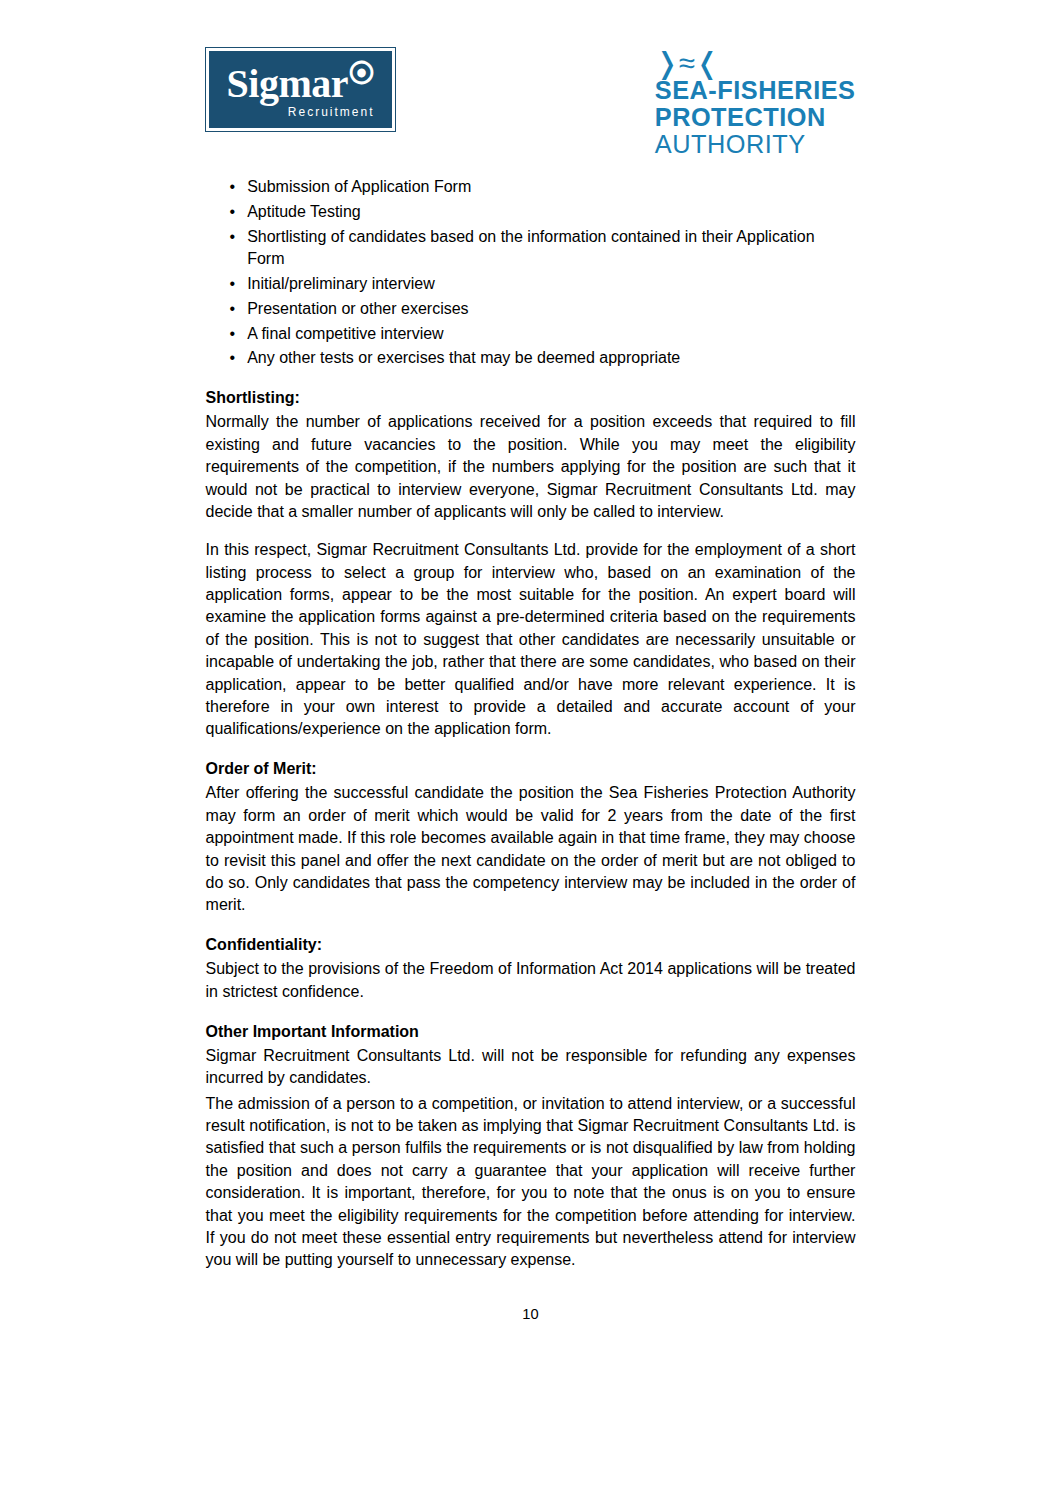Sigmar⦿
Recruitment
❭≈❬
SEA-FISHERIES
PROTECTION
AUTHORITY
Submission of Application Form
Aptitude Testing
Shortlisting of candidates based on the information contained in their Application Form
Initial/preliminary interview
Presentation or other exercises
A final competitive interview
Any other tests or exercises that may be deemed appropriate
Shortlisting:
Normally the number of applications received for a position exceeds that required to fill existing and future vacancies to the position. While you may meet the eligibility requirements of the competition, if the numbers applying for the position are such that it would not be practical to interview everyone, Sigmar Recruitment Consultants Ltd. may decide that a smaller number of applicants will only be called to interview.
In this respect, Sigmar Recruitment Consultants Ltd. provide for the employment of a short listing process to select a group for interview who, based on an examination of the application forms, appear to be the most suitable for the position. An expert board will examine the application forms against a pre-determined criteria based on the requirements of the position. This is not to suggest that other candidates are necessarily unsuitable or incapable of undertaking the job, rather that there are some candidates, who based on their application, appear to be better qualified and/or have more relevant experience. It is therefore in your own interest to provide a detailed and accurate account of your qualifications/experience on the application form.
Order of Merit:
After offering the successful candidate the position the Sea Fisheries Protection Authority may form an order of merit which would be valid for 2 years from the date of the first appointment made. If this role becomes available again in that time frame, they may choose to revisit this panel and offer the next candidate on the order of merit but are not obliged to do so. Only candidates that pass the competency interview may be included in the order of merit.
Confidentiality:
Subject to the provisions of the Freedom of Information Act 2014 applications will be treated in strictest confidence.
Other Important Information
Sigmar Recruitment Consultants Ltd. will not be responsible for refunding any expenses incurred by candidates.
The admission of a person to a competition, or invitation to attend interview, or a successful result notification, is not to be taken as implying that Sigmar Recruitment Consultants Ltd. is satisfied that such a person fulfils the requirements or is not disqualified by law from holding the position and does not carry a guarantee that your application will receive further consideration. It is important, therefore, for you to note that the onus is on you to ensure that you meet the eligibility requirements for the competition before attending for interview. If you do not meet these essential entry requirements but nevertheless attend for interview you will be putting yourself to unnecessary expense.
10